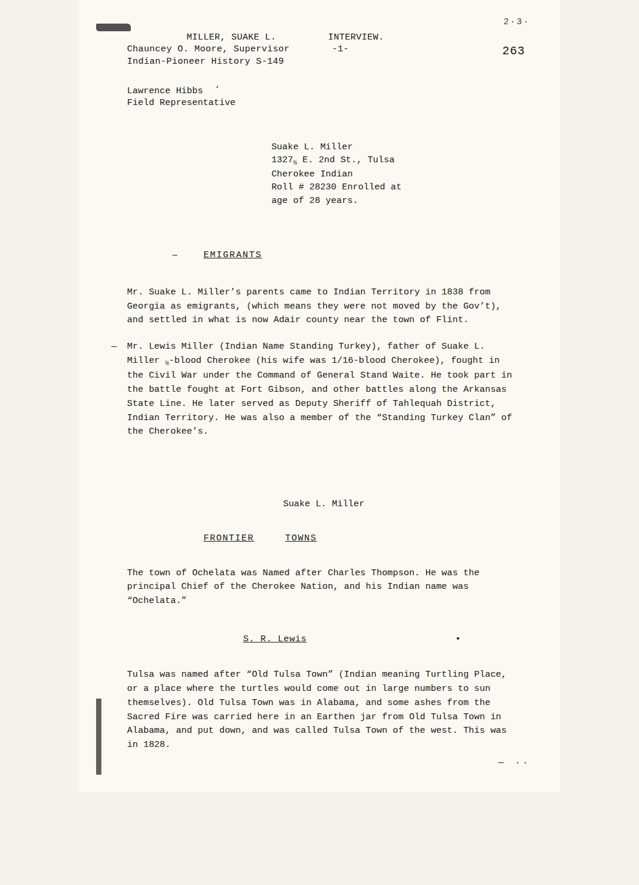2 · 3 ·
263
MILLER, SUAKE L.
Chauncey O. Moore, Supervisor
Indian-Pioneer History S-149
INTERVIEW. -1-
‘
Lawrence Hibbs
Field Representative
Suake L. Miller
1327½ E. 2nd St., Tulsa
Cherokee Indian
Roll # 28230 Enrolled at
age of 28 years.
—EMIGRANTS
Mr. Suake L. Miller’s parents came to Indian Territory in 1838 from Georgia as emigrants, (which means they were not moved by the Gov’t), and settled in what is now Adair county near the town of Flint.
—Mr. Lewis Miller (Indian Name Standing Turkey), father of Suake L. Miller ½-blood Cherokee (his wife was 1/16-blood Cherokee), fought in the Civil War under the Command of General Stand Waite. He took part in the battle fought at Fort Gibson, and other battles along the Arkansas State Line. He later served as Deputy Sheriff of Tahlequah District, Indian Territory. He was also a member of the “Standing Turkey Clan” of the Cherokee’s.
Suake L. Miller
FRONTIER TOWNS
The town of Ochelata was Named after Charles Thompson. He was the principal Chief of the Cherokee Nation, and his Indian name was “Ochelata.”
• S. R. Lewis
Tulsa was named after “Old Tulsa Town” (Indian meaning Turtling Place, or a place where the turtles would come out in large numbers to sun themselves). Old Tulsa Town was in Alabama, and some ashes from the Sacred Fire was carried here in an Earthen jar from Old Tulsa Town in Alabama, and put down, and was called Tulsa Town of the west. This was in 1828.
—· ·